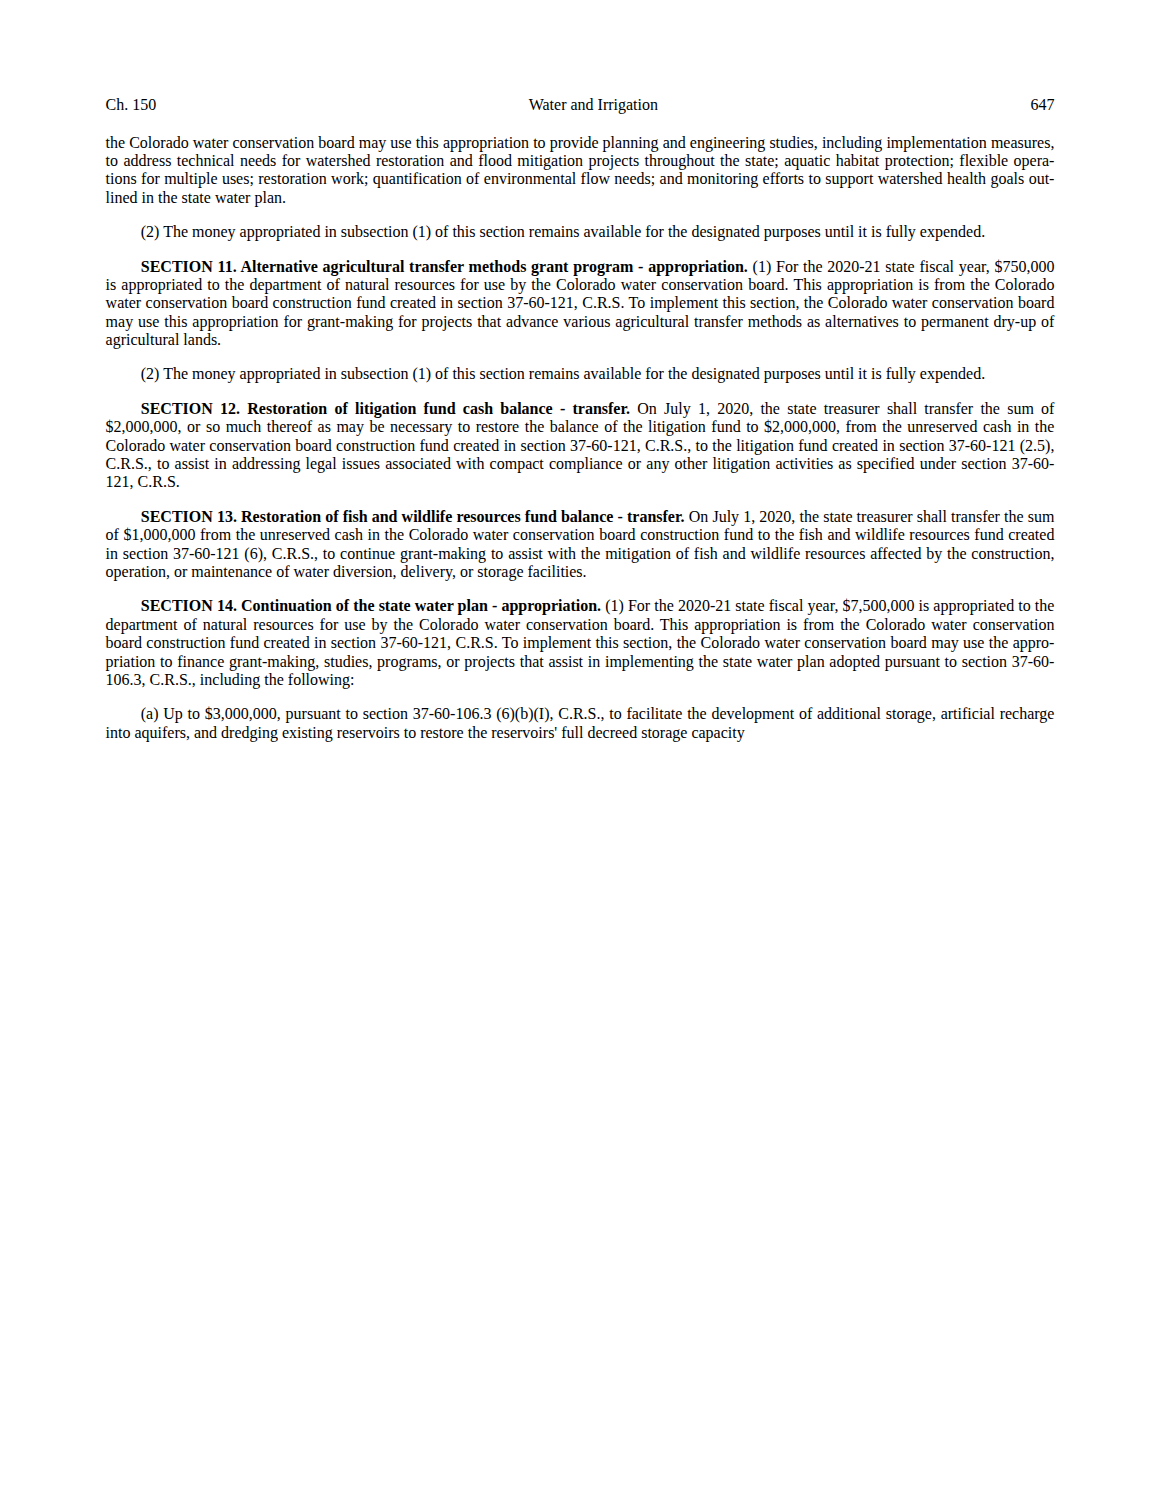Ch. 150 Water and Irrigation 647
the Colorado water conservation board may use this appropriation to provide planning and engineering studies, including implementation measures, to address technical needs for watershed restoration and flood mitigation projects throughout the state; aquatic habitat protection; flexible operations for multiple uses; restoration work; quantification of environmental flow needs; and monitoring efforts to support watershed health goals outlined in the state water plan.
(2) The money appropriated in subsection (1) of this section remains available for the designated purposes until it is fully expended.
SECTION 11. Alternative agricultural transfer methods grant program - appropriation. (1) For the 2020-21 state fiscal year, $750,000 is appropriated to the department of natural resources for use by the Colorado water conservation board. This appropriation is from the Colorado water conservation board construction fund created in section 37-60-121, C.R.S. To implement this section, the Colorado water conservation board may use this appropriation for grant-making for projects that advance various agricultural transfer methods as alternatives to permanent dry-up of agricultural lands.
(2) The money appropriated in subsection (1) of this section remains available for the designated purposes until it is fully expended.
SECTION 12. Restoration of litigation fund cash balance - transfer. On July 1, 2020, the state treasurer shall transfer the sum of $2,000,000, or so much thereof as may be necessary to restore the balance of the litigation fund to $2,000,000, from the unreserved cash in the Colorado water conservation board construction fund created in section 37-60-121, C.R.S., to the litigation fund created in section 37-60-121 (2.5), C.R.S., to assist in addressing legal issues associated with compact compliance or any other litigation activities as specified under section 37-60-121, C.R.S.
SECTION 13. Restoration of fish and wildlife resources fund balance - transfer. On July 1, 2020, the state treasurer shall transfer the sum of $1,000,000 from the unreserved cash in the Colorado water conservation board construction fund to the fish and wildlife resources fund created in section 37-60-121 (6), C.R.S., to continue grant-making to assist with the mitigation of fish and wildlife resources affected by the construction, operation, or maintenance of water diversion, delivery, or storage facilities.
SECTION 14. Continuation of the state water plan - appropriation. (1) For the 2020-21 state fiscal year, $7,500,000 is appropriated to the department of natural resources for use by the Colorado water conservation board. This appropriation is from the Colorado water conservation board construction fund created in section 37-60-121, C.R.S. To implement this section, the Colorado water conservation board may use the appropriation to finance grant-making, studies, programs, or projects that assist in implementing the state water plan adopted pursuant to section 37-60-106.3, C.R.S., including the following:
(a) Up to $3,000,000, pursuant to section 37-60-106.3 (6)(b)(I), C.R.S., to facilitate the development of additional storage, artificial recharge into aquifers, and dredging existing reservoirs to restore the reservoirs' full decreed storage capacity